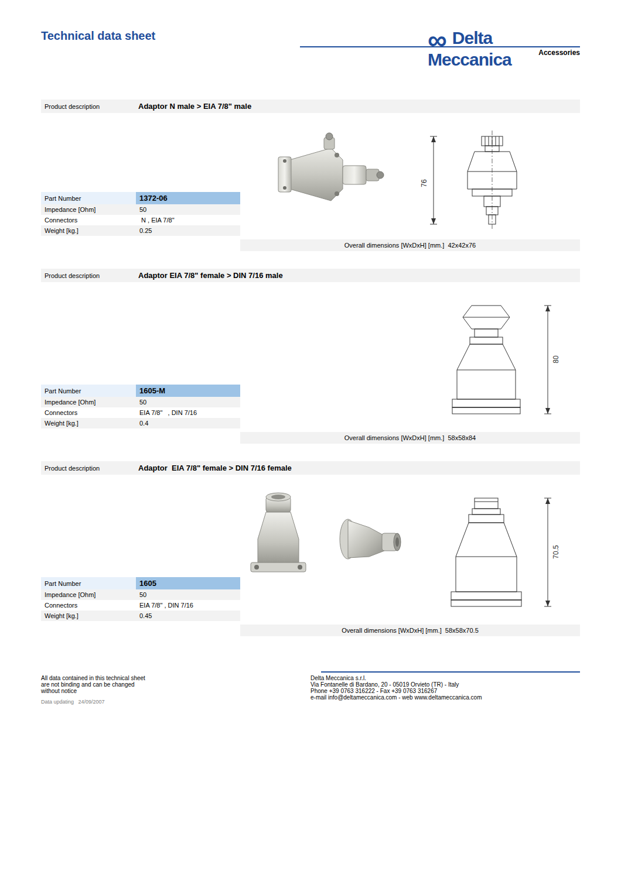∞ Delta
Meccanica
Technical data sheet
Accessories
Product description
Adaptor N male > EIA 7/8" male
| Part Number | 1372-06 |
| Impedance [Ohm] | 50 |
| Connectors | N , EIA 7/8" |
| Weight [kg.] | 0.25 |
76
Overall dimensions [WxDxH] [mm.] 42x42x76
Product description
Adaptor EIA 7/8" female > DIN 7/16 male
| Part Number | 1605-M |
| Impedance [Ohm] | 50 |
| Connectors | EIA 7/8" , DIN 7/16 |
| Weight [kg.] | 0.4 |
80
Overall dimensions [WxDxH] [mm.] 58x58x84
Product description
Adaptor EIA 7/8" female > DIN 7/16 female
| Part Number | 1605 |
| Impedance [Ohm] | 50 |
| Connectors | EIA 7/8" , DIN 7/16 |
| Weight [kg.] | 0.45 |
70.5
Overall dimensions [WxDxH] [mm.] 58x58x70.5
All data contained in this technical sheet
are not binding and can be changed
without notice
Data updating 24/09/2007
Delta Meccanica s.r.l.
Via Fontanelle di Bardano, 20 - 05019 Orvieto (TR) - Italy
Phone +39 0763 316222 - Fax +39 0763 316267
e-mail info@deltameccanica.com - web www.deltameccanica.com